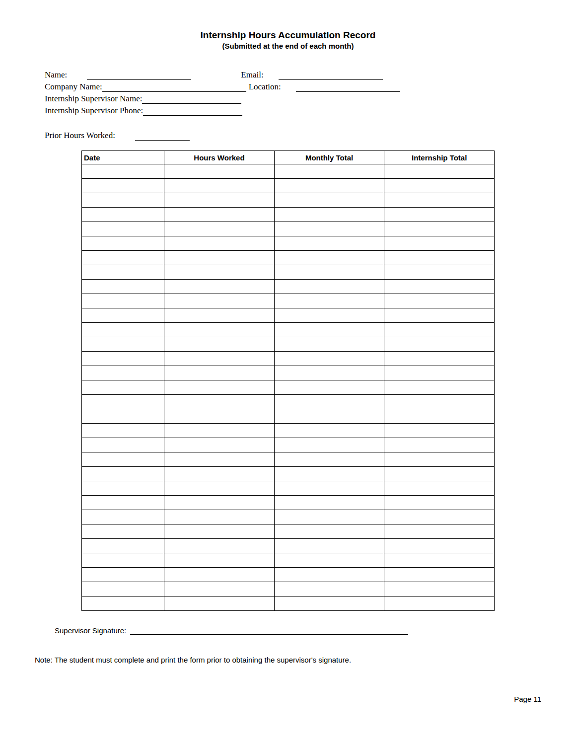Internship Hours Accumulation Record
(Submitted at the end of each month)
Name: Email:
Company Name: Location:
Internship Supervisor Name:
Internship Supervisor Phone:
Prior Hours Worked:
| Date | Hours Worked | Monthly Total | Internship Total |
| --- | --- | --- | --- |
Supervisor Signature:
Note: The student must complete and print the form prior to obtaining the supervisor's signature.
Page 11